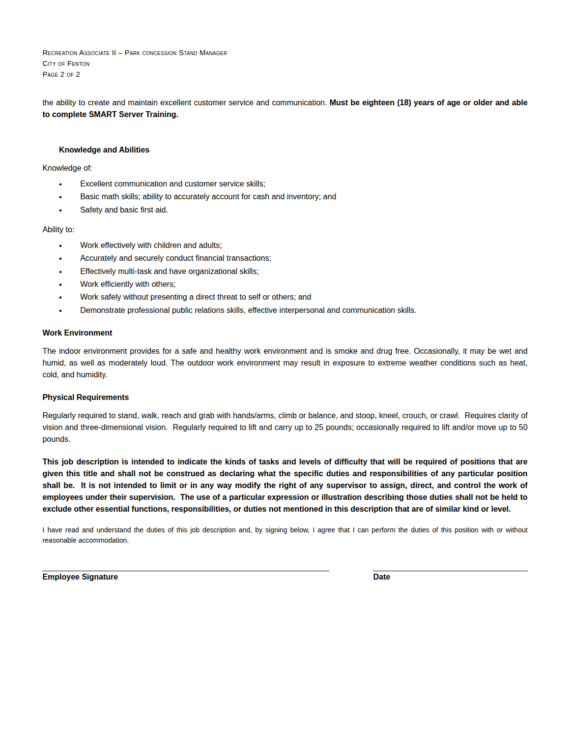Recreation Associate II – Park concession Stand Manager
City of Fenton
Page 2 of 2
the ability to create and maintain excellent customer service and communication. Must be eighteen (18) years of age or older and able to complete SMART Server Training.
Knowledge and Abilities
Knowledge of:
Excellent communication and customer service skills;
Basic math skills; ability to accurately account for cash and inventory; and
Safety and basic first aid.
Ability to:
Work effectively with children and adults;
Accurately and securely conduct financial transactions;
Effectively multi-task and have organizational skills;
Work efficiently with others;
Work safely without presenting a direct threat to self or others; and
Demonstrate professional public relations skills, effective interpersonal and communication skills.
Work Environment
The indoor environment provides for a safe and healthy work environment and is smoke and drug free. Occasionally, it may be wet and humid, as well as moderately loud. The outdoor work environment may result in exposure to extreme weather conditions such as heat, cold, and humidity.
Physical Requirements
Regularly required to stand, walk, reach and grab with hands/arms, climb or balance, and stoop, kneel, crouch, or crawl. Requires clarity of vision and three-dimensional vision. Regularly required to lift and carry up to 25 pounds; occasionally required to lift and/or move up to 50 pounds.
This job description is intended to indicate the kinds of tasks and levels of difficulty that will be required of positions that are given this title and shall not be construed as declaring what the specific duties and responsibilities of any particular position shall be. It is not intended to limit or in any way modify the right of any supervisor to assign, direct, and control the work of employees under their supervision. The use of a particular expression or illustration describing those duties shall not be held to exclude other essential functions, responsibilities, or duties not mentioned in this description that are of similar kind or level.
I have read and understand the duties of this job description and, by signing below, I agree that I can perform the duties of this position with or without reasonable accommodation.
| Employee Signature | | Date |